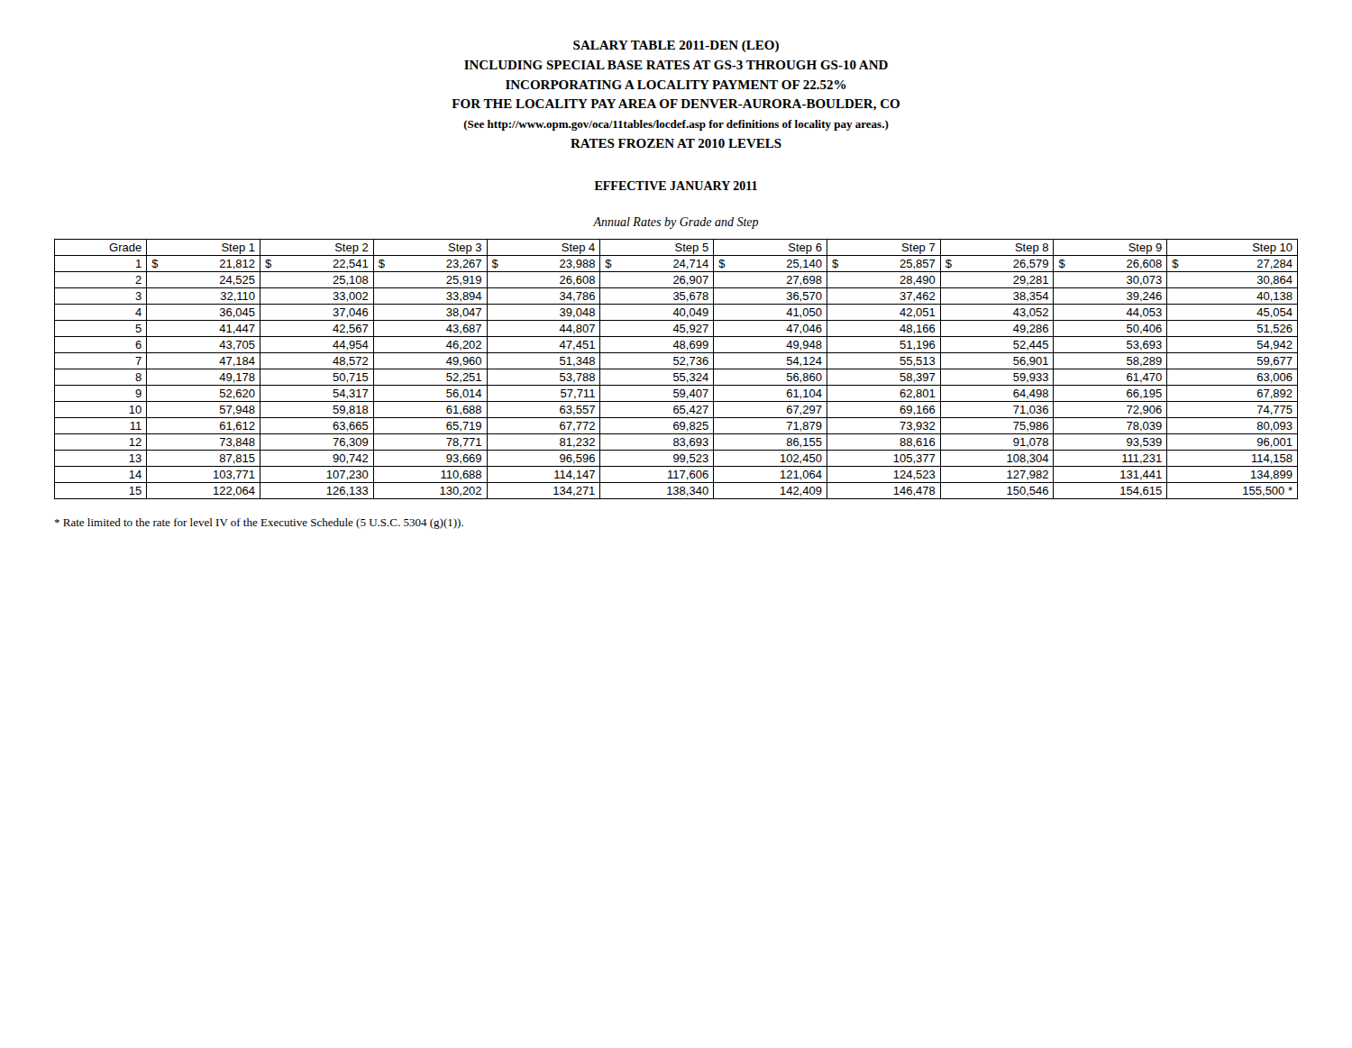SALARY TABLE 2011-DEN (LEO)
INCLUDING SPECIAL BASE RATES AT GS-3 THROUGH GS-10 AND
INCORPORATING A LOCALITY PAYMENT OF 22.52%
FOR THE LOCALITY PAY AREA OF DENVER-AURORA-BOULDER, CO
(See http://www.opm.gov/oca/11tables/locdef.asp for definitions of locality pay areas.)
RATES FROZEN AT 2010 LEVELS
EFFECTIVE JANUARY 2011
Annual Rates by Grade and Step
| Grade | Step 1 | Step 2 | Step 3 | Step 4 | Step 5 | Step 6 | Step 7 | Step 8 | Step 9 | Step 10 |
| --- | --- | --- | --- | --- | --- | --- | --- | --- | --- | --- |
| 1 | $ 21,812 | $ 22,541 | $ 23,267 | $ 23,988 | $ 24,714 | $ 25,140 | $ 25,857 | $ 26,579 | $ 26,608 | $ 27,284 |
| 2 | 24,525 | 25,108 | 25,919 | 26,608 | 26,907 | 27,698 | 28,490 | 29,281 | 30,073 | 30,864 |
| 3 | 32,110 | 33,002 | 33,894 | 34,786 | 35,678 | 36,570 | 37,462 | 38,354 | 39,246 | 40,138 |
| 4 | 36,045 | 37,046 | 38,047 | 39,048 | 40,049 | 41,050 | 42,051 | 43,052 | 44,053 | 45,054 |
| 5 | 41,447 | 42,567 | 43,687 | 44,807 | 45,927 | 47,046 | 48,166 | 49,286 | 50,406 | 51,526 |
| 6 | 43,705 | 44,954 | 46,202 | 47,451 | 48,699 | 49,948 | 51,196 | 52,445 | 53,693 | 54,942 |
| 7 | 47,184 | 48,572 | 49,960 | 51,348 | 52,736 | 54,124 | 55,513 | 56,901 | 58,289 | 59,677 |
| 8 | 49,178 | 50,715 | 52,251 | 53,788 | 55,324 | 56,860 | 58,397 | 59,933 | 61,470 | 63,006 |
| 9 | 52,620 | 54,317 | 56,014 | 57,711 | 59,407 | 61,104 | 62,801 | 64,498 | 66,195 | 67,892 |
| 10 | 57,948 | 59,818 | 61,688 | 63,557 | 65,427 | 67,297 | 69,166 | 71,036 | 72,906 | 74,775 |
| 11 | 61,612 | 63,665 | 65,719 | 67,772 | 69,825 | 71,879 | 73,932 | 75,986 | 78,039 | 80,093 |
| 12 | 73,848 | 76,309 | 78,771 | 81,232 | 83,693 | 86,155 | 88,616 | 91,078 | 93,539 | 96,001 |
| 13 | 87,815 | 90,742 | 93,669 | 96,596 | 99,523 | 102,450 | 105,377 | 108,304 | 111,231 | 114,158 |
| 14 | 103,771 | 107,230 | 110,688 | 114,147 | 117,606 | 121,064 | 124,523 | 127,982 | 131,441 | 134,899 |
| 15 | 122,064 | 126,133 | 130,202 | 134,271 | 138,340 | 142,409 | 146,478 | 150,546 | 154,615 | 155,500 * |
* Rate limited to the rate for level IV of the Executive Schedule (5 U.S.C. 5304 (g)(1)).